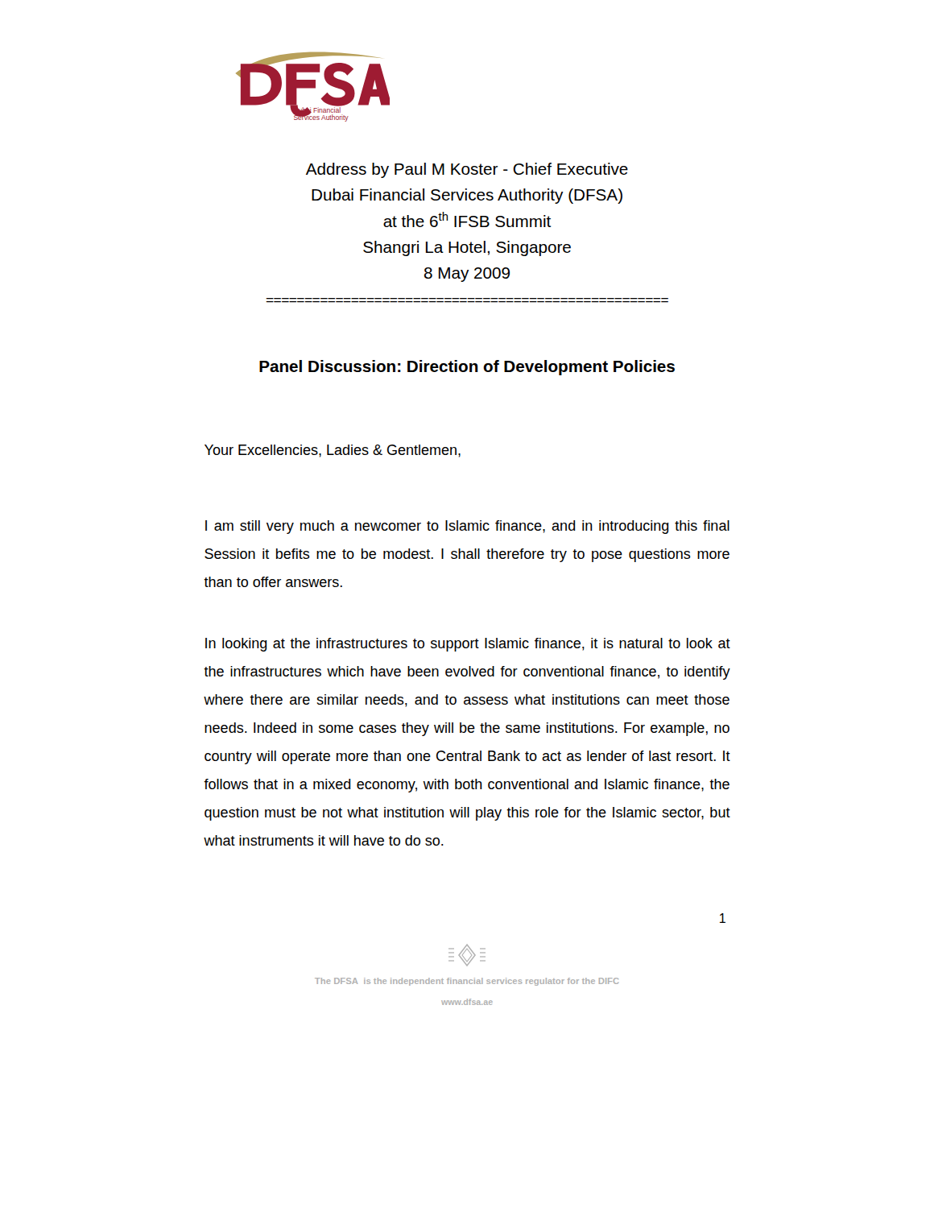Dubai Financial Services Authority
Address by Paul M Koster - Chief Executive
Dubai Financial Services Authority (DFSA)
at the 6th IFSB Summit
Shangri La Hotel, Singapore
8 May 2009
====================================================
Panel Discussion: Direction of Development Policies
Your Excellencies, Ladies & Gentlemen,
I am still very much a newcomer to Islamic finance, and in introducing this final Session it befits me to be modest. I shall therefore try to pose questions more than to offer answers.
In looking at the infrastructures to support Islamic finance, it is natural to look at the infrastructures which have been evolved for conventional finance, to identify where there are similar needs, and to assess what institutions can meet those needs. Indeed in some cases they will be the same institutions. For example, no country will operate more than one Central Bank to act as lender of last resort. It follows that in a mixed economy, with both conventional and Islamic finance, the question must be not what institution will play this role for the Islamic sector, but what instruments it will have to do so.
1
The DFSA is the independent financial services regulator for the DIFC
www.dfsa.ae